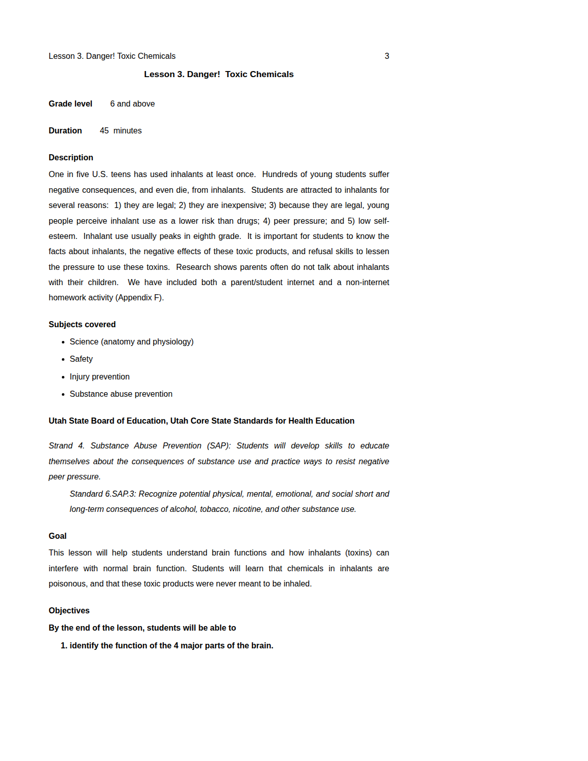Lesson 3. Danger! Toxic Chemicals 3
Lesson 3. Danger! Toxic Chemicals
Grade level 6 and above
Duration 45 minutes
Description
One in five U.S. teens has used inhalants at least once. Hundreds of young students suffer negative consequences, and even die, from inhalants. Students are attracted to inhalants for several reasons: 1) they are legal; 2) they are inexpensive; 3) because they are legal, young people perceive inhalant use as a lower risk than drugs; 4) peer pressure; and 5) low self-esteem. Inhalant use usually peaks in eighth grade. It is important for students to know the facts about inhalants, the negative effects of these toxic products, and refusal skills to lessen the pressure to use these toxins. Research shows parents often do not talk about inhalants with their children. We have included both a parent/student internet and a non-internet homework activity (Appendix F).
Subjects covered
Science (anatomy and physiology)
Safety
Injury prevention
Substance abuse prevention
Utah State Board of Education, Utah Core State Standards for Health Education
Strand 4. Substance Abuse Prevention (SAP): Students will develop skills to educate themselves about the consequences of substance use and practice ways to resist negative peer pressure.
Standard 6.SAP.3: Recognize potential physical, mental, emotional, and social short and long-term consequences of alcohol, tobacco, nicotine, and other substance use.
Goal
This lesson will help students understand brain functions and how inhalants (toxins) can interfere with normal brain function. Students will learn that chemicals in inhalants are poisonous, and that these toxic products were never meant to be inhaled.
Objectives
By the end of the lesson, students will be able to
identify the function of the 4 major parts of the brain.